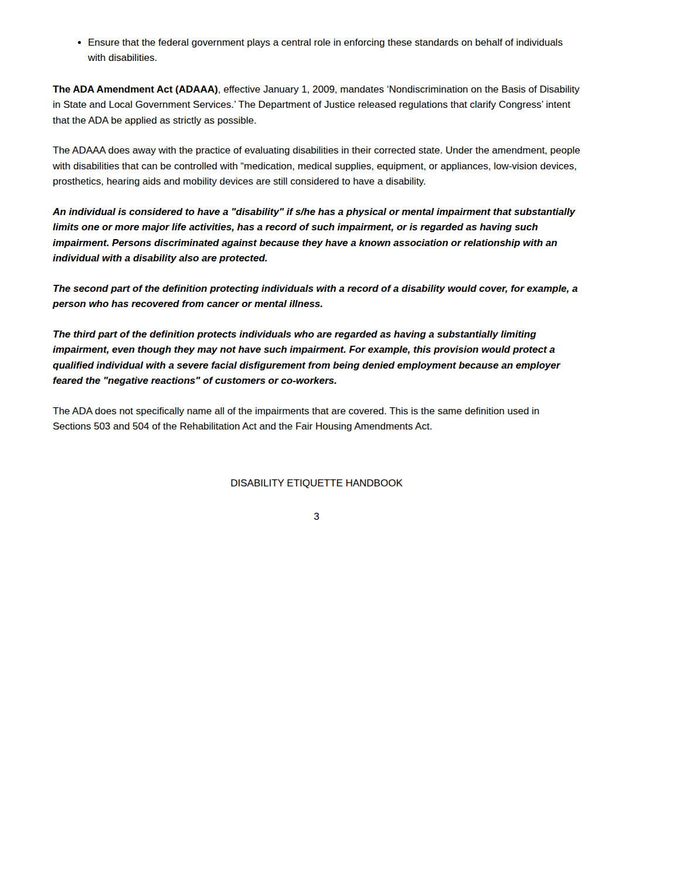Ensure that the federal government plays a central role in enforcing these standards on behalf of individuals with disabilities.
The ADA Amendment Act (ADAAA), effective January 1, 2009, mandates ‘Nondiscrimination on the Basis of Disability in State and Local Government Services.’ The Department of Justice released regulations that clarify Congress’ intent that the ADA be applied as strictly as possible.
The ADAAA does away with the practice of evaluating disabilities in their corrected state. Under the amendment, people with disabilities that can be controlled with “medication, medical supplies, equipment, or appliances, low-vision devices, prosthetics, hearing aids and mobility devices are still considered to have a disability.
An individual is considered to have a "disability" if s/he has a physical or mental impairment that substantially limits one or more major life activities, has a record of such impairment, or is regarded as having such impairment. Persons discriminated against because they have a known association or relationship with an individual with a disability also are protected.
The second part of the definition protecting individuals with a record of a disability would cover, for example, a person who has recovered from cancer or mental illness.
The third part of the definition protects individuals who are regarded as having a substantially limiting impairment, even though they may not have such impairment. For example, this provision would protect a qualified individual with a severe facial disfigurement from being denied employment because an employer feared the "negative reactions" of customers or co-workers.
The ADA does not specifically name all of the impairments that are covered. This is the same definition used in Sections 503 and 504 of the Rehabilitation Act and the Fair Housing Amendments Act.
DISABILITY ETIQUETTE HANDBOOK
3